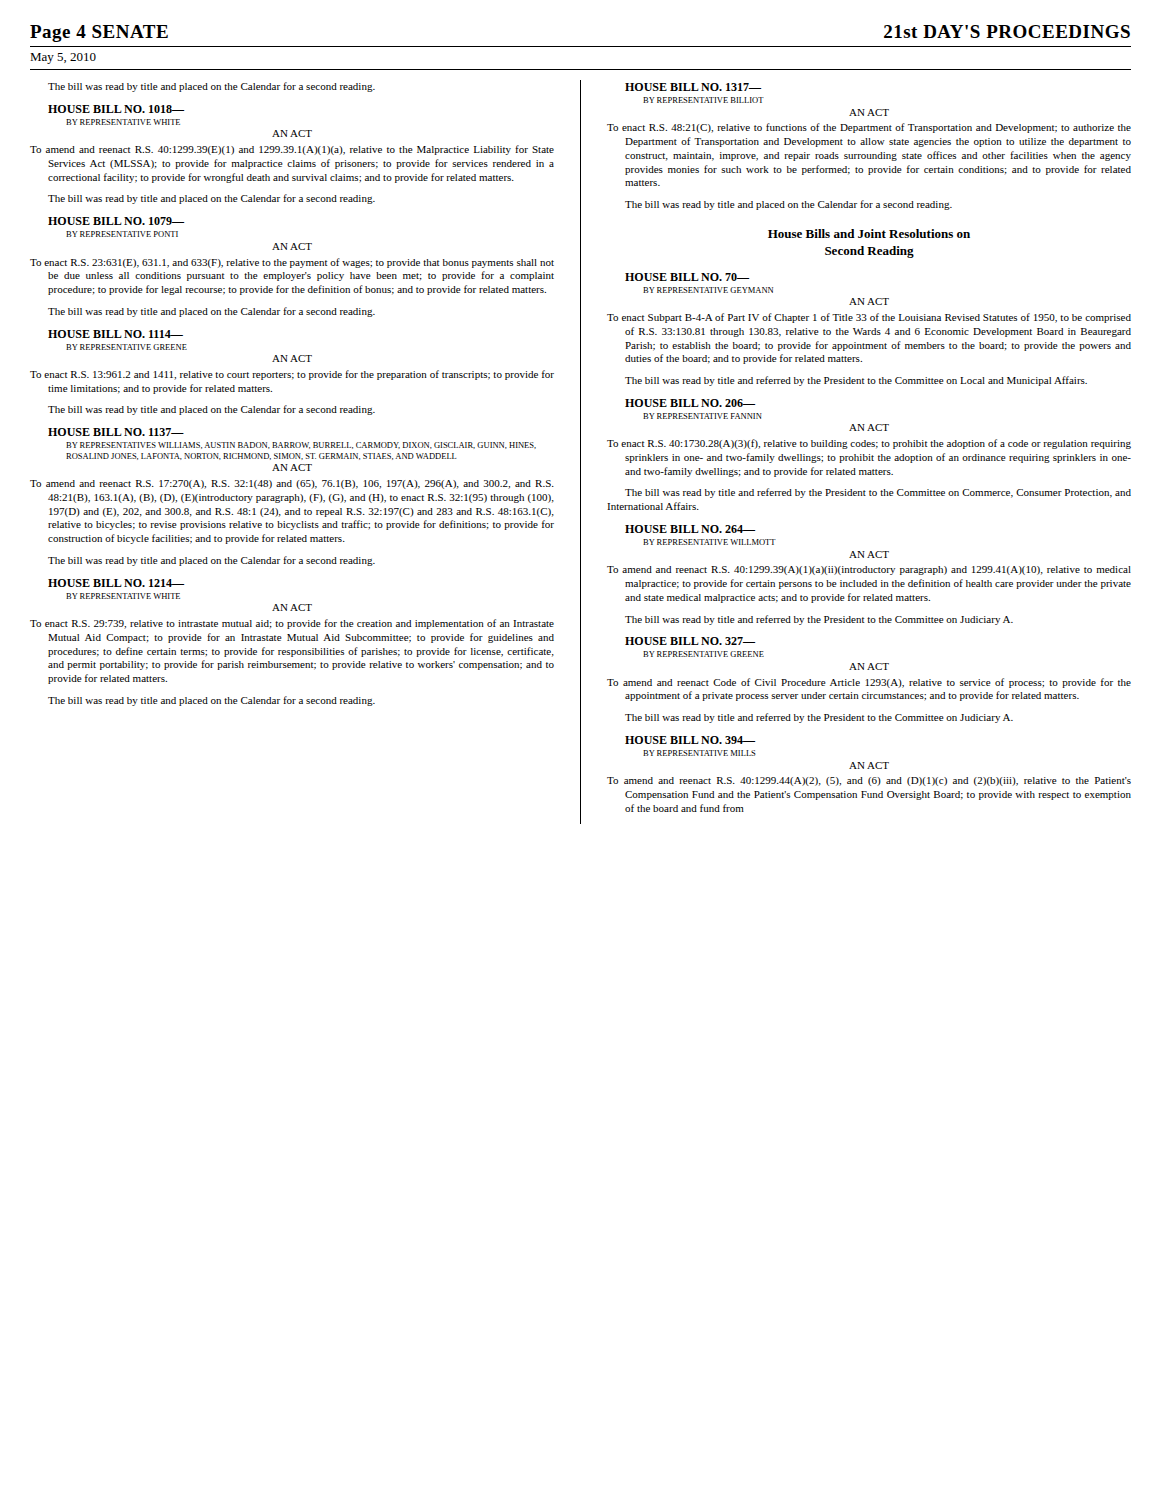Page 4 SENATE
21st DAY'S PROCEEDINGS
May 5, 2010
The bill was read by title and placed on the Calendar for a second reading.
HOUSE BILL NO. 1018—
BY REPRESENTATIVE WHITE
AN ACT
To amend and reenact R.S. 40:1299.39(E)(1) and 1299.39.1(A)(1)(a), relative to the Malpractice Liability for State Services Act (MLSSA); to provide for malpractice claims of prisoners; to provide for services rendered in a correctional facility; to provide for wrongful death and survival claims; and to provide for related matters.
The bill was read by title and placed on the Calendar for a second reading.
HOUSE BILL NO. 1079—
BY REPRESENTATIVE PONTI
AN ACT
To enact R.S. 23:631(E), 631.1, and 633(F), relative to the payment of wages; to provide that bonus payments shall not be due unless all conditions pursuant to the employer's policy have been met; to provide for a complaint procedure; to provide for legal recourse; to provide for the definition of bonus; and to provide for related matters.
The bill was read by title and placed on the Calendar for a second reading.
HOUSE BILL NO. 1114—
BY REPRESENTATIVE GREENE
AN ACT
To enact R.S. 13:961.2 and 1411, relative to court reporters; to provide for the preparation of transcripts; to provide for time limitations; and to provide for related matters.
The bill was read by title and placed on the Calendar for a second reading.
HOUSE BILL NO. 1137—
BY REPRESENTATIVES WILLIAMS, AUSTIN BADON, BARROW, BURRELL, CARMODY, DIXON, GISCLAIR, GUINN, HINES, ROSALIND JONES, LAFONTA, NORTON, RICHMOND, SIMON, ST. GERMAIN, STIAES, AND WADDELL
AN ACT
To amend and reenact R.S. 17:270(A), R.S. 32:1(48) and (65), 76.1(B), 106, 197(A), 296(A), and 300.2, and R.S. 48:21(B), 163.1(A), (B), (D), (E)(introductory paragraph), (F), (G), and (H), to enact R.S. 32:1(95) through (100), 197(D) and (E), 202, and 300.8, and R.S. 48:1 (24), and to repeal R.S. 32:197(C) and 283 and R.S. 48:163.1(C), relative to bicycles; to revise provisions relative to bicyclists and traffic; to provide for definitions; to provide for construction of bicycle facilities; and to provide for related matters.
The bill was read by title and placed on the Calendar for a second reading.
HOUSE BILL NO. 1214—
BY REPRESENTATIVE WHITE
AN ACT
To enact R.S. 29:739, relative to intrastate mutual aid; to provide for the creation and implementation of an Intrastate Mutual Aid Compact; to provide for an Intrastate Mutual Aid Subcommittee; to provide for guidelines and procedures; to define certain terms; to provide for responsibilities of parishes; to provide for license, certificate, and permit portability; to provide for parish reimbursement; to provide relative to workers' compensation; and to provide for related matters.
The bill was read by title and placed on the Calendar for a second reading.
HOUSE BILL NO. 1317—
BY REPRESENTATIVE BILLIOT
AN ACT
To enact R.S. 48:21(C), relative to functions of the Department of Transportation and Development; to authorize the Department of Transportation and Development to allow state agencies the option to utilize the department to construct, maintain, improve, and repair roads surrounding state offices and other facilities when the agency provides monies for such work to be performed; to provide for certain conditions; and to provide for related matters.
The bill was read by title and placed on the Calendar for a second reading.
House Bills and Joint Resolutions on
Second Reading
HOUSE BILL NO. 70—
BY REPRESENTATIVE GEYMANN
AN ACT
To enact Subpart B-4-A of Part IV of Chapter 1 of Title 33 of the Louisiana Revised Statutes of 1950, to be comprised of R.S. 33:130.81 through 130.83, relative to the Wards 4 and 6 Economic Development Board in Beauregard Parish; to establish the board; to provide for appointment of members to the board; to provide the powers and duties of the board; and to provide for related matters.
The bill was read by title and referred by the President to the Committee on Local and Municipal Affairs.
HOUSE BILL NO. 206—
BY REPRESENTATIVE FANNIN
AN ACT
To enact R.S. 40:1730.28(A)(3)(f), relative to building codes; to prohibit the adoption of a code or regulation requiring sprinklers in one- and two-family dwellings; to prohibit the adoption of an ordinance requiring sprinklers in one- and two-family dwellings; and to provide for related matters.
The bill was read by title and referred by the President to the Committee on Commerce, Consumer Protection, and International Affairs.
HOUSE BILL NO. 264—
BY REPRESENTATIVE WILLMOTT
AN ACT
To amend and reenact R.S. 40:1299.39(A)(1)(a)(ii)(introductory paragraph) and 1299.41(A)(10), relative to medical malpractice; to provide for certain persons to be included in the definition of health care provider under the private and state medical malpractice acts; and to provide for related matters.
The bill was read by title and referred by the President to the Committee on Judiciary A.
HOUSE BILL NO. 327—
BY REPRESENTATIVE GREENE
AN ACT
To amend and reenact Code of Civil Procedure Article 1293(A), relative to service of process; to provide for the appointment of a private process server under certain circumstances; and to provide for related matters.
The bill was read by title and referred by the President to the Committee on Judiciary A.
HOUSE BILL NO. 394—
BY REPRESENTATIVE MILLS
AN ACT
To amend and reenact R.S. 40:1299.44(A)(2), (5), and (6) and (D)(1)(c) and (2)(b)(iii), relative to the Patient's Compensation Fund and the Patient's Compensation Fund Oversight Board; to provide with respect to exemption of the board and fund from